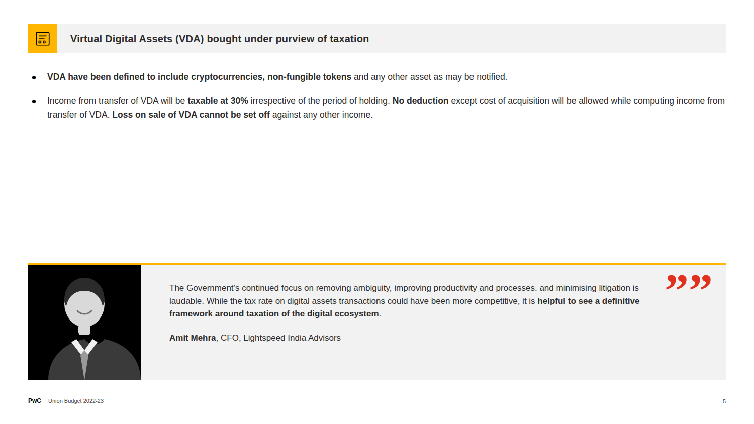Virtual Digital Assets (VDA) bought under purview of taxation
VDA have been defined to include cryptocurrencies, non-fungible tokens and any other asset as may be notified.
Income from transfer of VDA will be taxable at 30% irrespective of the period of holding. No deduction except cost of acquisition will be allowed while computing income from transfer of VDA. Loss on sale of VDA cannot be set off against any other income.
””
The Government’s continued focus on removing ambiguity, improving productivity and processes. and minimising litigation is laudable. While the tax rate on digital assets transactions could have been more competitive, it is helpful to see a definitive framework around taxation of the digital ecosystem.
Amit Mehra, CFO, Lightspeed India Advisors
PwC Union Budget 2022-23
5